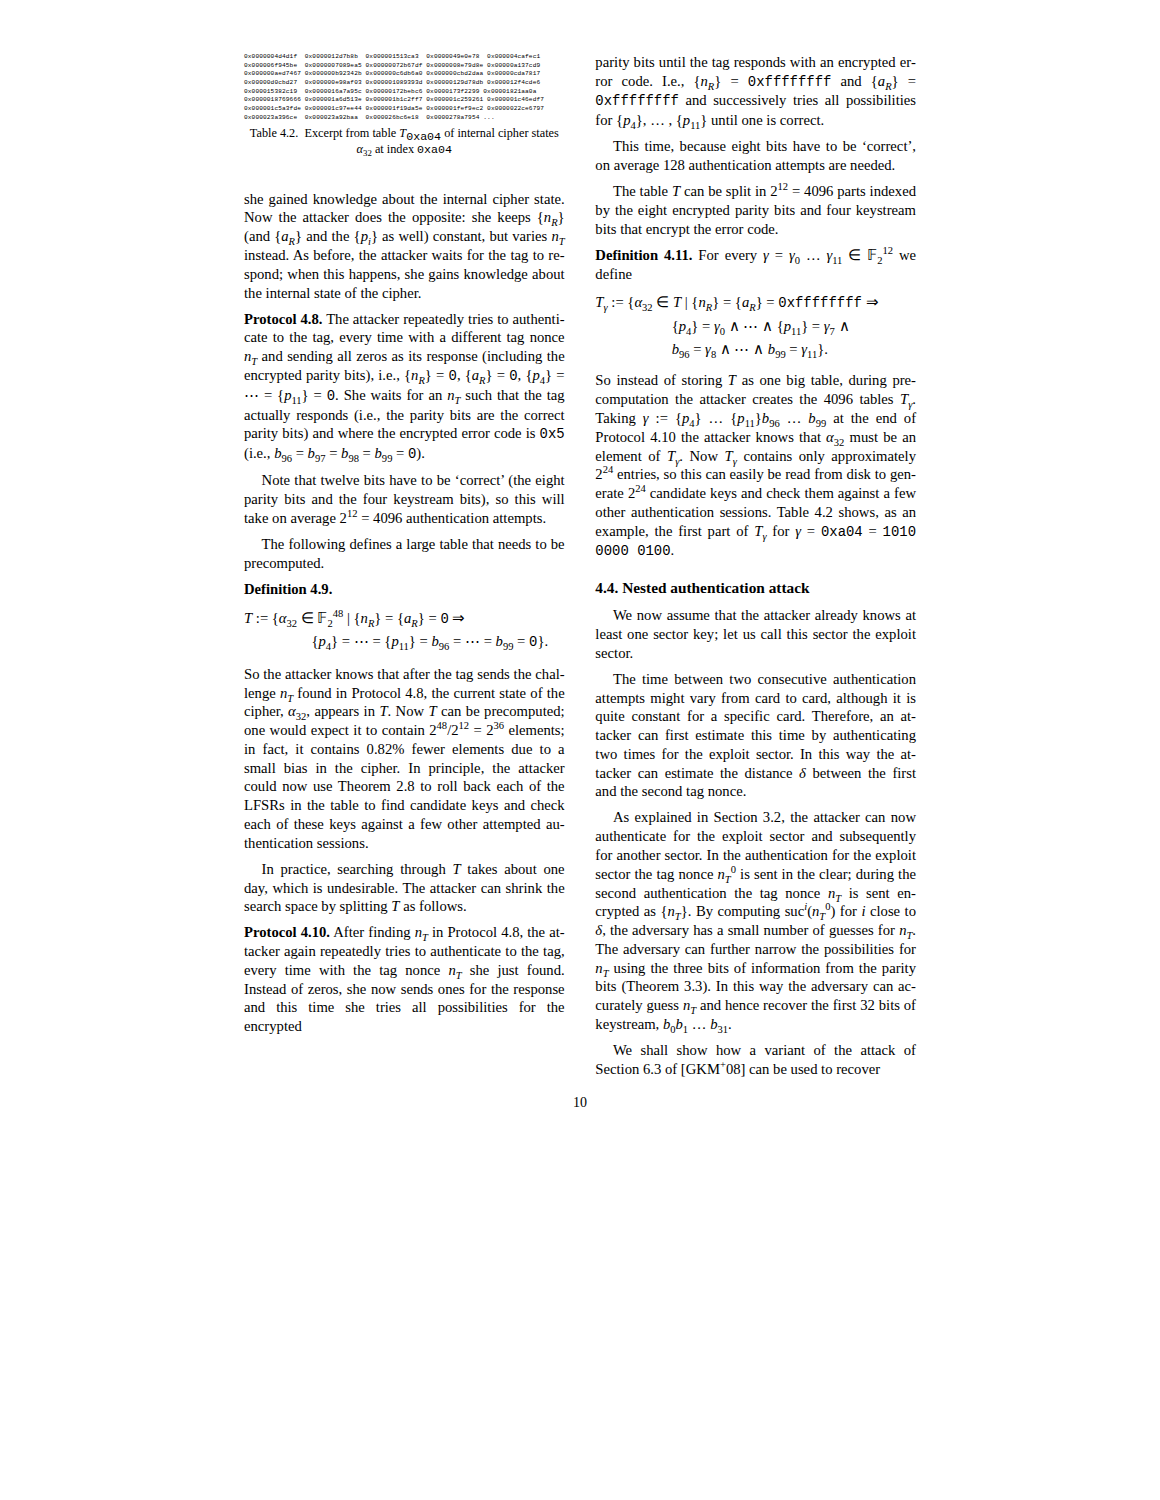0x0000004d4d1f 0x0000012d7b8b 0x000001513ca3 0x0000049e0e78 0x000004cafec1 0x000006f945be 0x0000007089ea5 0x00000072b67df 0x0000008e79d8e 0x00000a137cd9 0x000000aed7467 0x000000b92342b 0x000000c6db6a0 0x000000cbd2daa 0x00000cda7817 0x00000d0cbd27 0x000000e98af03 0x000001089393d 0x00000129d78db 0x000012f4cde6 0x000015382c19 0x0000016a7a95c 0x00000172bebc6 0x0000173f2299 0x00001821aa0a 0x0000018769666 0x000001a6d513e 0x000001b1c2ff7 0x000001c259261 0x000001c46edf7 0x000001c5a3fde 0x000001c97ee44 0x000001f19da5e 0x000001fef9ec2 0x0000022ce6797 0x000023a396ce 0x000023a92baa 0x000026bc6e18 0x0000278a7954 ...
Table 4.2. Excerpt from table T0xa04 of internal cipher states α32 at index 0xa04
she gained knowledge about the internal cipher state. Now the attacker does the opposite: she keeps {nR} (and {aR} and the {pi} as well) constant, but varies nT instead. As before, the attacker waits for the tag to respond; when this happens, she gains knowledge about the internal state of the cipher.
Protocol 4.8. The attacker repeatedly tries to authenticate to the tag, every time with a different tag nonce nT and sending all zeros as its response (including the encrypted parity bits), i.e., {nR} = 0, {aR} = 0, {p4} = ⋯ = {p11} = 0. She waits for an nT such that the tag actually responds (i.e., the parity bits are the correct parity bits) and where the encrypted error code is 0x5 (i.e., b96 = b97 = b98 = b99 = 0).
Note that twelve bits have to be ‘correct’ (the eight parity bits and the four keystream bits), so this will take on average 212 = 4096 authentication attempts.
The following defines a large table that needs to be precomputed.
Definition 4.9.
T := {α32 ∈ 𝔽248 | {nR} = {aR} = 0 ⇒ {p4} = ⋯ = {p11} = b96 = ⋯ = b99 = 0}.
So the attacker knows that after the tag sends the challenge nT found in Protocol 4.8, the current state of the cipher, α32, appears in T. Now T can be precomputed; one would expect it to contain 248/212 = 236 elements; in fact, it contains 0.82% fewer elements due to a small bias in the cipher. In principle, the attacker could now use Theorem 2.8 to roll back each of the LFSRs in the table to find candidate keys and check each of these keys against a few other attempted authentication sessions.
In practice, searching through T takes about one day, which is undesirable. The attacker can shrink the search space by splitting T as follows.
Protocol 4.10. After finding nT in Protocol 4.8, the attacker again repeatedly tries to authenticate to the tag, every time with the tag nonce nT she just found. Instead of zeros, she now sends ones for the response and this time she tries all possibilities for the encrypted
parity bits until the tag responds with an encrypted error code. I.e., {nR} = 0xffffffff and {aR} = 0xffffffff and successively tries all possibilities for {p4}, … , {p11} until one is correct.
This time, because eight bits have to be ‘correct’, on average 128 authentication attempts are needed.
The table T can be split in 212 = 4096 parts indexed by the eight encrypted parity bits and four keystream bits that encrypt the error code.
Definition 4.11. For every γ = γ0 … γ11 ∈ 𝔽212 we define
Tγ := {α32 ∈ T | {nR} = {aR} = 0xffffffff ⇒ {p4} = γ0 ∧ ⋯ ∧ {p11} = γ7 ∧ b96 = γ8 ∧ ⋯ ∧ b99 = γ11}.
So instead of storing T as one big table, during precomputation the attacker creates the 4096 tables Tγ. Taking γ := {p4} … {p11}b96 … b99 at the end of Protocol 4.10 the attacker knows that α32 must be an element of Tγ. Now Tγ contains only approximately 224 entries, so this can easily be read from disk to generate 224 candidate keys and check them against a few other authentication sessions. Table 4.2 shows, as an example, the first part of Tγ for γ = 0xa04 = 1010 0000 0100.
4.4. Nested authentication attack
We now assume that the attacker already knows at least one sector key; let us call this sector the exploit sector.
The time between two consecutive authentication attempts might vary from card to card, although it is quite constant for a specific card. Therefore, an attacker can first estimate this time by authenticating two times for the exploit sector. In this way the attacker can estimate the distance δ between the first and the second tag nonce.
As explained in Section 3.2, the attacker can now authenticate for the exploit sector and subsequently for another sector. In the authentication for the exploit sector the tag nonce nT0 is sent in the clear; during the second authentication the tag nonce nT is sent encrypted as {nT}. By computing suci(nT0) for i close to δ, the adversary has a small number of guesses for nT. The adversary can further narrow the possibilities for nT using the three bits of information from the parity bits (Theorem 3.3). In this way the adversary can accurately guess nT and hence recover the first 32 bits of keystream, b0b1 … b31.
We shall show how a variant of the attack of Section 6.3 of [GKM+08] can be used to recover
10